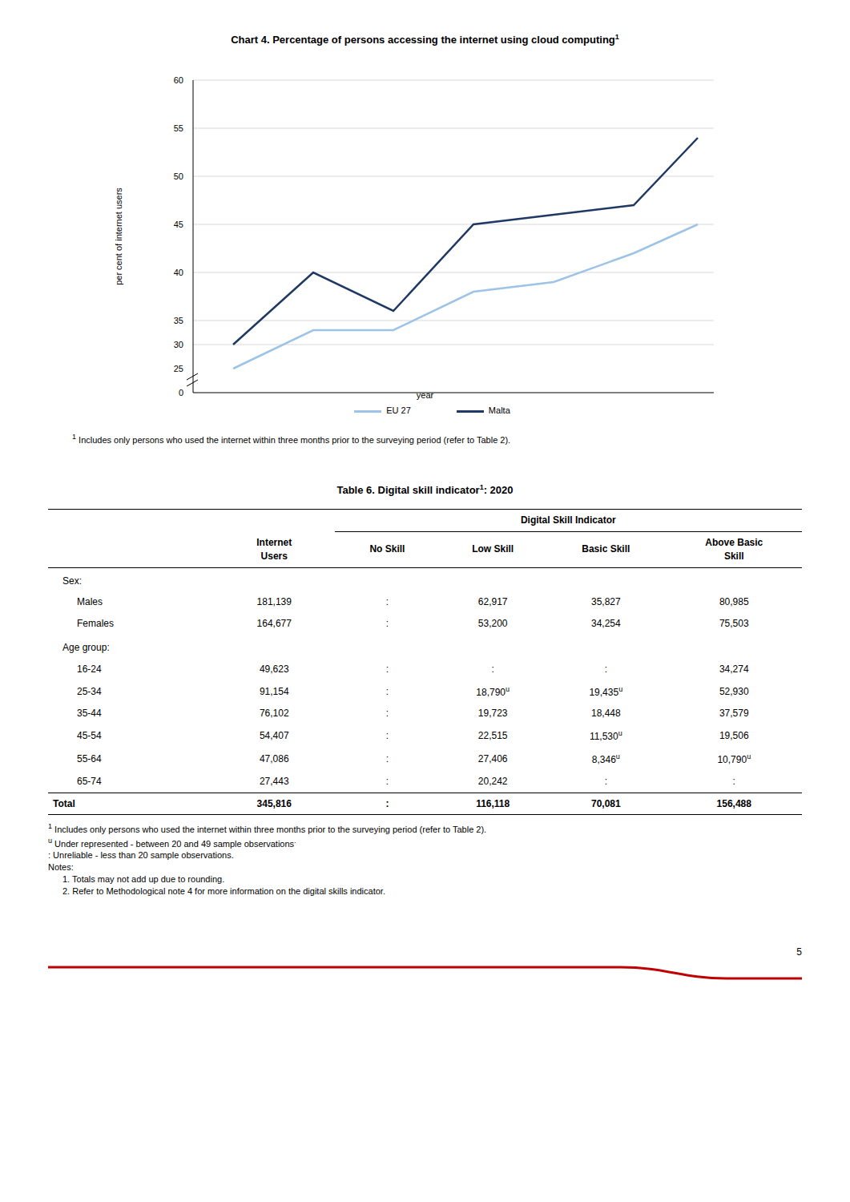Chart 4. Percentage of persons accessing the internet using cloud computing1
per cent of internet users
60 55 50 45 40 35 30 25 0 2014 2015 2016 2017 2018 2019 2020
year
EU 27 Malta
1 Includes only persons who used the internet within three months prior to the surveying period (refer to Table 2).
Table 6. Digital skill indicator1: 2020
| | Internet Users | Digital Skill Indicator |
| --- | --- | --- |
| | No Skill | Low Skill | Basic Skill | Above Basic Skill |
| Sex: | | | | | |
| Males | 181,139 | : | 62,917 | 35,827 | 80,985 |
| Females | 164,677 | : | 53,200 | 34,254 | 75,503 |
| Age group: | | | | | |
| 16-24 | 49,623 | : | : | : | 34,274 |
| 25-34 | 91,154 | : | 18,790 u | 19,435 u | 52,930 |
| 35-44 | 76,102 | : | 19,723 | 18,448 | 37,579 |
| 45-54 | 54,407 | : | 22,515 | 11,530 u | 19,506 |
| 55-64 | 47,086 | : | 27,406 | 8,346 u | 10,790 u |
| 65-74 | 27,443 | : | 20,242 | : | : |
| Total | 345,816 | : | 116,118 | 70,081 | 156,488 |
1 Includes only persons who used the internet within three months prior to the surveying period (refer to Table 2).
u Under represented - between 20 and 49 sample observations.
: Unreliable - less than 20 sample observations.
Notes:
1. Totals may not add up due to rounding.
2. Refer to Methodological note 4 for more information on the digital skills indicator.
5